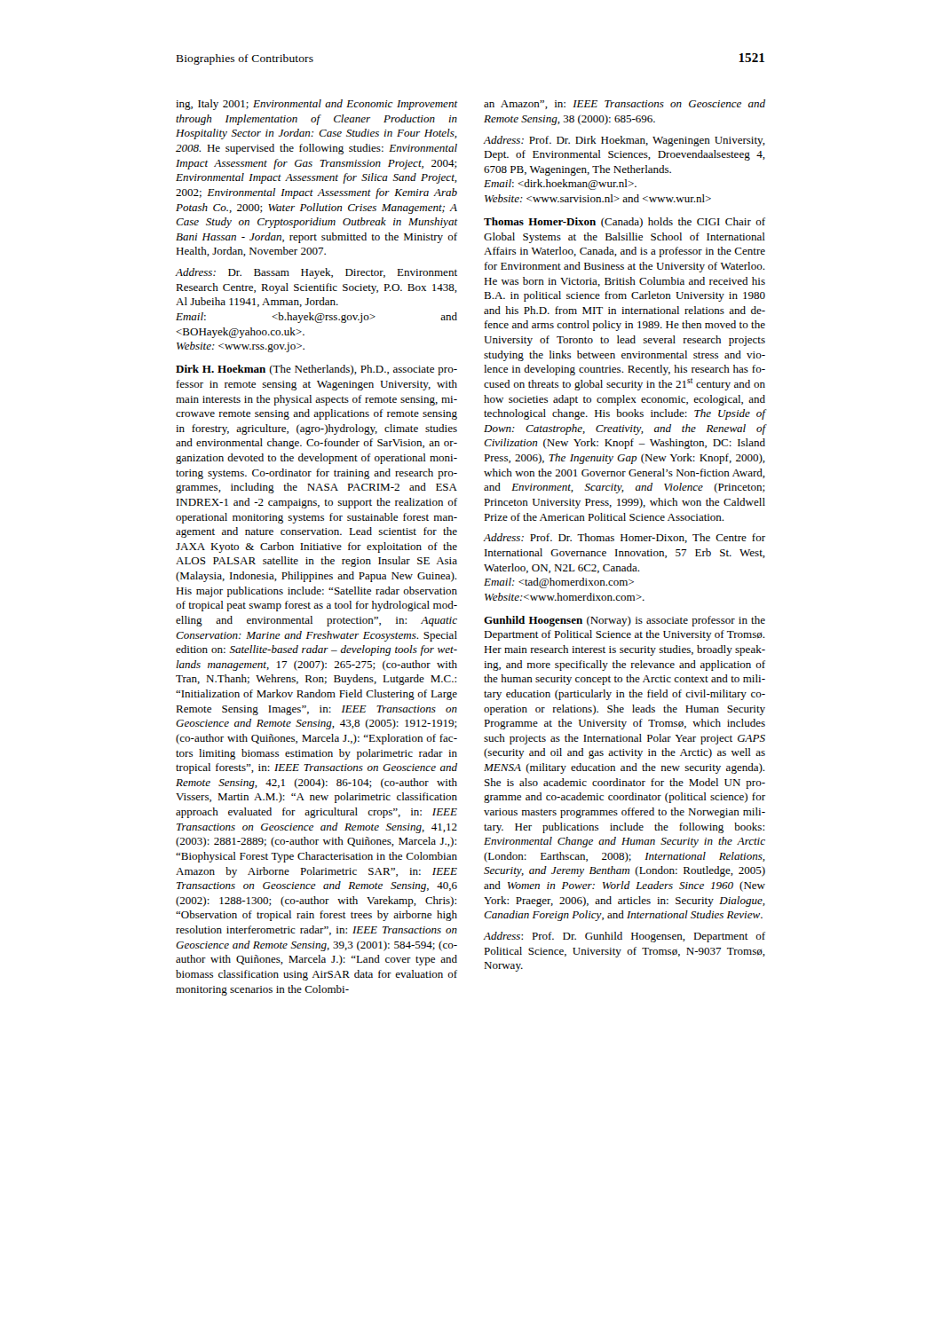Biographies of Contributors
1521
ing, Italy 2001; Environmental and Economic Improvement through Implementation of Cleaner Production in Hospitality Sector in Jordan: Case Studies in Four Hotels, 2008. He supervised the following studies: Environmental Impact Assessment for Gas Transmission Project, 2004; Environmental Impact Assessment for Silica Sand Project, 2002; Environmental Impact Assessment for Kemira Arab Potash Co., 2000; Water Pollution Crises Management; A Case Study on Cryptosporidium Outbreak in Munshiyat Bani Hassan - Jordan, report submitted to the Ministry of Health, Jordan, November 2007.
Address: Dr. Bassam Hayek, Director, Environment Research Centre, Royal Scientific Society, P.O. Box 1438, Al Jubeiha 11941, Amman, Jordan.
Email: <b.hayek@rss.gov.jo> and <BOHayek@yahoo.co.uk>.
Website: <www.rss.gov.jo>.
Dirk H. Hoekman (The Netherlands), Ph.D., associate professor in remote sensing at Wageningen University, with main interests in the physical aspects of remote sensing, microwave remote sensing and applications of remote sensing in forestry, agriculture, (agro-)hydrology, climate studies and environmental change. Co-founder of SarVision, an organization devoted to the development of operational monitoring systems. Co-ordinator for training and research programmes, including the NASA PACRIM-2 and ESA INDREX-1 and -2 campaigns, to support the realization of operational monitoring systems for sustainable forest management and nature conservation. Lead scientist for the JAXA Kyoto & Carbon Initiative for exploitation of the ALOS PALSAR satellite in the region Insular SE Asia (Malaysia, Indonesia, Philippines and Papua New Guinea). His major publications include: “Satellite radar observation of tropical peat swamp forest as a tool for hydrological modelling and environmental protection”, in: Aquatic Conservation: Marine and Freshwater Ecosystems. Special edition on: Satellite-based radar – developing tools for wetlands management, 17 (2007): 265-275; (co-author with Tran, N.Thanh; Wehrens, Ron; Buydens, Lutgarde M.C.: “Initialization of Markov Random Field Clustering of Large Remote Sensing Images”, in: IEEE Transactions on Geoscience and Remote Sensing, 43,8 (2005): 1912-1919; (co-author with Quiñones, Marcela J.,): “Exploration of factors limiting biomass estimation by polarimetric radar in tropical forests”, in: IEEE Transactions on Geoscience and Remote Sensing, 42,1 (2004): 86-104; (co-author with Vissers, Martin A.M.): “A new polarimetric classification approach evaluated for agricultural crops”, in: IEEE Transactions on Geoscience and Remote Sensing, 41,12 (2003): 2881-2889; (co-author with Quiñones, Marcela J.,): “Biophysical Forest Type Characterisation in the Colombian Amazon by Airborne Polarimetric SAR”, in: IEEE Transactions on Geoscience and Remote Sensing, 40,6 (2002): 1288-1300; (co-author with Varekamp, Chris): “Observation of tropical rain forest trees by airborne high resolution interferometric radar”, in: IEEE Transactions on Geoscience and Remote Sensing, 39,3 (2001): 584-594; (co-author with Quiñones, Marcela J.): “Land cover type and biomass classification using AirSAR data for evaluation of monitoring scenarios in the Colombi-
an Amazon”, in: IEEE Transactions on Geoscience and Remote Sensing, 38 (2000): 685-696.
Address: Prof. Dr. Dirk Hoekman, Wageningen University, Dept. of Environmental Sciences, Droevendaalsesteeg 4, 6708 PB, Wageningen, The Netherlands.
Email: <dirk.hoekman@wur.nl>.
Website: <www.sarvision.nl> and <www.wur.nl>
Thomas Homer-Dixon (Canada) holds the CIGI Chair of Global Systems at the Balsillie School of International Affairs in Waterloo, Canada, and is a professor in the Centre for Environment and Business at the University of Waterloo. He was born in Victoria, British Columbia and received his B.A. in political science from Carleton University in 1980 and his Ph.D. from MIT in international relations and defence and arms control policy in 1989. He then moved to the University of Toronto to lead several research projects studying the links between environmental stress and violence in developing countries. Recently, his research has focused on threats to global security in the 21st century and on how societies adapt to complex economic, ecological, and technological change. His books include: The Upside of Down: Catastrophe, Creativity, and the Renewal of Civilization (New York: Knopf – Washington, DC: Island Press, 2006), The Ingenuity Gap (New York: Knopf, 2000), which won the 2001 Governor General’s Non-fiction Award, and Environment, Scarcity, and Violence (Princeton; Princeton University Press, 1999), which won the Caldwell Prize of the American Political Science Association.
Address: Prof. Dr. Thomas Homer-Dixon, The Centre for International Governance Innovation, 57 Erb St. West, Waterloo, ON, N2L 6C2, Canada.
Email: <tad@homerdixon.com>
Website:<www.homerdixon.com>.
Gunhild Hoogensen (Norway) is associate professor in the Department of Political Science at the University of Tromsø. Her main research interest is security studies, broadly speaking, and more specifically the relevance and application of the human security concept to the Arctic context and to military education (particularly in the field of civil-military cooperation or relations). She leads the Human Security Programme at the University of Tromsø, which includes such projects as the International Polar Year project GAPS (security and oil and gas activity in the Arctic) as well as MENSA (military education and the new security agenda). She is also academic coordinator for the Model UN programme and co-academic coordinator (political science) for various masters programmes offered to the Norwegian military. Her publications include the following books: Environmental Change and Human Security in the Arctic (London: Earthscan, 2008); International Relations, Security, and Jeremy Bentham (London: Routledge, 2005) and Women in Power: World Leaders Since 1960 (New York: Praeger, 2006), and articles in: Security Dialogue, Canadian Foreign Policy, and International Studies Review.
Address: Prof. Dr. Gunhild Hoogensen, Department of Political Science, University of Tromsø, N-9037 Tromsø, Norway.